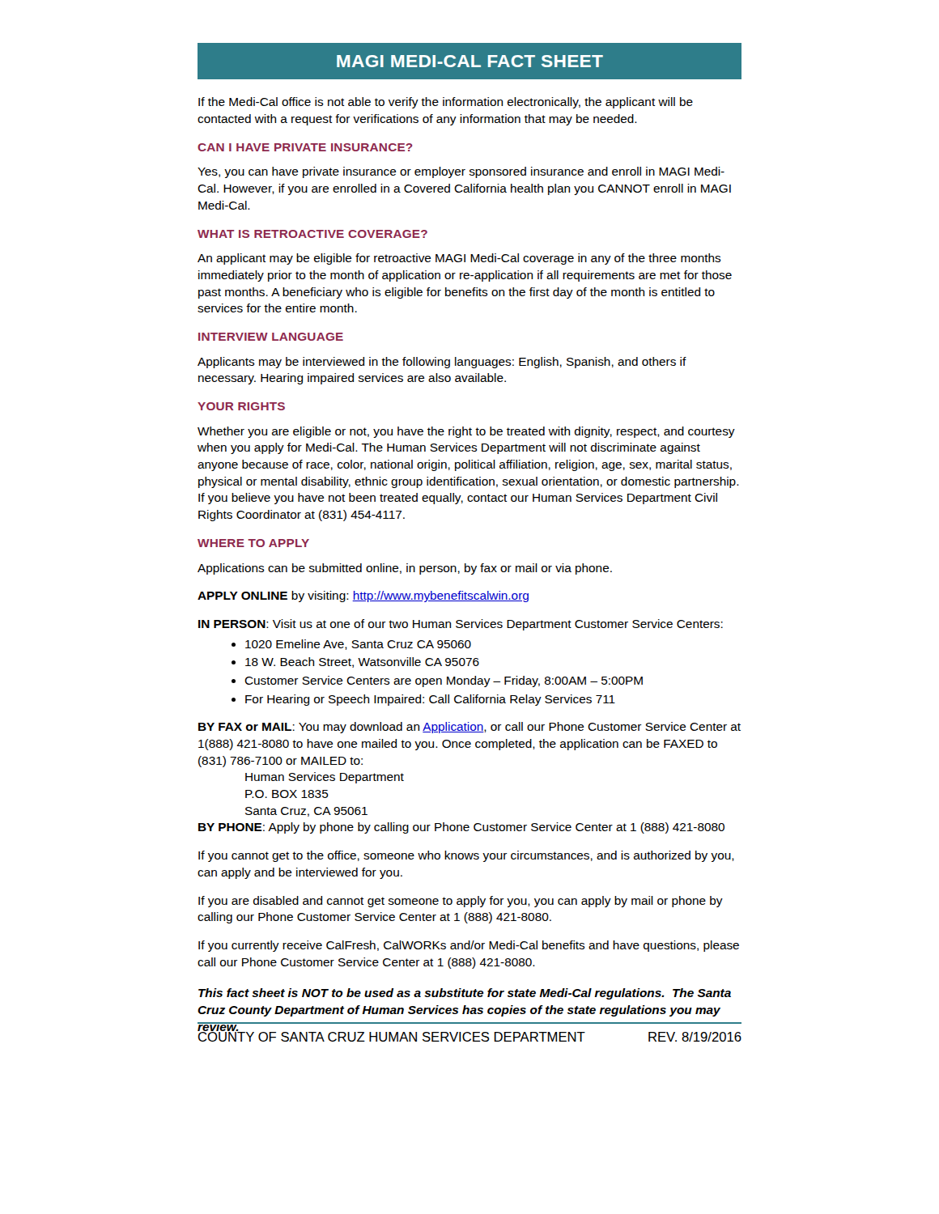MAGI MEDI-CAL FACT SHEET
If the Medi-Cal office is not able to verify the information electronically, the applicant will be contacted with a request for verifications of any information that may be needed.
Can I have private insurance?
Yes, you can have private insurance or employer sponsored insurance and enroll in MAGI Medi-Cal. However, if you are enrolled in a Covered California health plan you CANNOT enroll in MAGI Medi-Cal.
What is retroactive coverage?
An applicant may be eligible for retroactive MAGI Medi-Cal coverage in any of the three months immediately prior to the month of application or re-application if all requirements are met for those past months. A beneficiary who is eligible for benefits on the first day of the month is entitled to services for the entire month.
Interview Language
Applicants may be interviewed in the following languages: English, Spanish, and others if necessary. Hearing impaired services are also available.
Your Rights
Whether you are eligible or not, you have the right to be treated with dignity, respect, and courtesy when you apply for Medi-Cal. The Human Services Department will not discriminate against anyone because of race, color, national origin, political affiliation, religion, age, sex, marital status, physical or mental disability, ethnic group identification, sexual orientation, or domestic partnership. If you believe you have not been treated equally, contact our Human Services Department Civil Rights Coordinator at (831) 454-4117.
Where to Apply
Applications can be submitted online, in person, by fax or mail or via phone.
APPLY ONLINE by visiting: http://www.mybenefitscalwin.org
IN PERSON: Visit us at one of our two Human Services Department Customer Service Centers:
1020 Emeline Ave, Santa Cruz CA 95060
18 W. Beach Street, Watsonville CA 95076
Customer Service Centers are open Monday – Friday, 8:00AM – 5:00PM
For Hearing or Speech Impaired: Call California Relay Services 711
BY FAX or MAIL: You may download an Application, or call our Phone Customer Service Center at 1(888) 421-8080 to have one mailed to you. Once completed, the application can be FAXED to (831) 786-7100 or MAILED to:
Human Services Department
P.O. BOX 1835
Santa Cruz, CA 95061
BY PHONE: Apply by phone by calling our Phone Customer Service Center at 1 (888) 421-8080
If you cannot get to the office, someone who knows your circumstances, and is authorized by you, can apply and be interviewed for you.
If you are disabled and cannot get someone to apply for you, you can apply by mail or phone by calling our Phone Customer Service Center at 1 (888) 421-8080.
If you currently receive CalFresh, CalWORKs and/or Medi-Cal benefits and have questions, please call our Phone Customer Service Center at 1 (888) 421-8080.
This fact sheet is NOT to be used as a substitute for state Medi-Cal regulations. The Santa Cruz County Department of Human Services has copies of the state regulations you may review.
COUNTY OF SANTA CRUZ HUMAN SERVICES DEPARTMENT REV. 8/19/2016